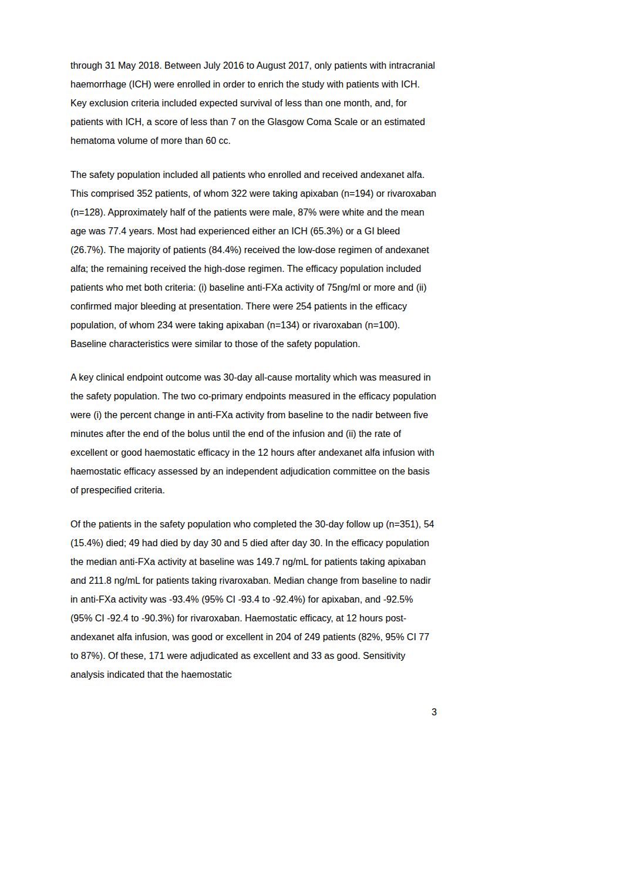through 31 May 2018. Between July 2016 to August 2017, only patients with intracranial haemorrhage (ICH) were enrolled in order to enrich the study with patients with ICH. Key exclusion criteria included expected survival of less than one month, and, for patients with ICH, a score of less than 7 on the Glasgow Coma Scale or an estimated hematoma volume of more than 60 cc.
The safety population included all patients who enrolled and received andexanet alfa. This comprised 352 patients, of whom 322 were taking apixaban (n=194) or rivaroxaban (n=128). Approximately half of the patients were male, 87% were white and the mean age was 77.4 years. Most had experienced either an ICH (65.3%) or a GI bleed (26.7%). The majority of patients (84.4%) received the low-dose regimen of andexanet alfa; the remaining received the high-dose regimen. The efficacy population included patients who met both criteria: (i) baseline anti-FXa activity of 75ng/ml or more and (ii) confirmed major bleeding at presentation. There were 254 patients in the efficacy population, of whom 234 were taking apixaban (n=134) or rivaroxaban (n=100). Baseline characteristics were similar to those of the safety population.
A key clinical endpoint outcome was 30-day all-cause mortality which was measured in the safety population. The two co-primary endpoints measured in the efficacy population were (i) the percent change in anti-FXa activity from baseline to the nadir between five minutes after the end of the bolus until the end of the infusion and (ii) the rate of excellent or good haemostatic efficacy in the 12 hours after andexanet alfa infusion with haemostatic efficacy assessed by an independent adjudication committee on the basis of prespecified criteria.
Of the patients in the safety population who completed the 30-day follow up (n=351), 54 (15.4%) died; 49 had died by day 30 and 5 died after day 30. In the efficacy population the median anti-FXa activity at baseline was 149.7 ng/mL for patients taking apixaban and 211.8 ng/mL for patients taking rivaroxaban. Median change from baseline to nadir in anti-FXa activity was -93.4% (95% CI -93.4 to -92.4%) for apixaban, and -92.5% (95% CI -92.4 to -90.3%) for rivaroxaban. Haemostatic efficacy, at 12 hours post-andexanet alfa infusion, was good or excellent in 204 of 249 patients (82%, 95% CI 77 to 87%). Of these, 171 were adjudicated as excellent and 33 as good. Sensitivity analysis indicated that the haemostatic
3